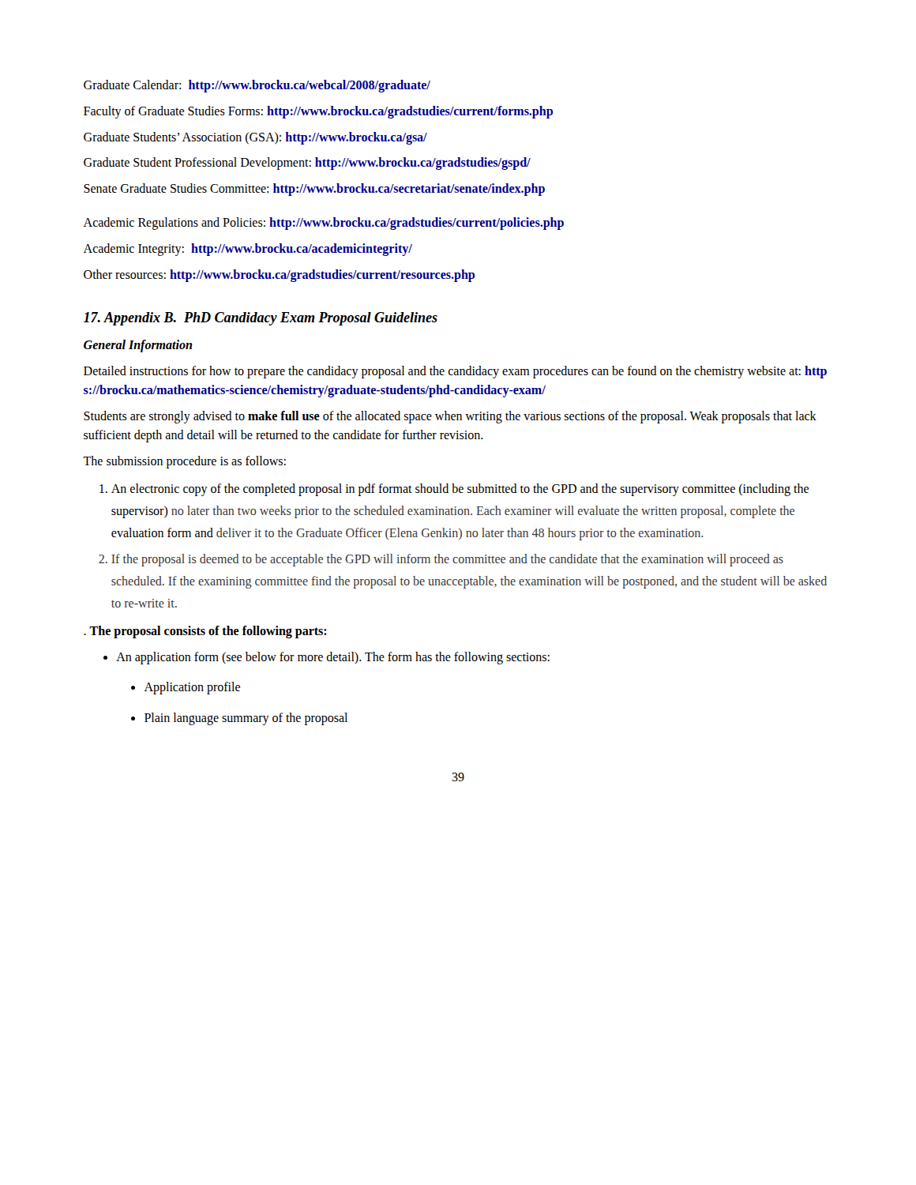Graduate Calendar: http://www.brocku.ca/webcal/2008/graduate/
Faculty of Graduate Studies Forms: http://www.brocku.ca/gradstudies/current/forms.php
Graduate Students’ Association (GSA): http://www.brocku.ca/gsa/
Graduate Student Professional Development: http://www.brocku.ca/gradstudies/gspd/
Senate Graduate Studies Committee: http://www.brocku.ca/secretariat/senate/index.php
Academic Regulations and Policies: http://www.brocku.ca/gradstudies/current/policies.php
Academic Integrity: http://www.brocku.ca/academicintegrity/
Other resources: http://www.brocku.ca/gradstudies/current/resources.php
17. Appendix B. PhD Candidacy Exam Proposal Guidelines
General Information
Detailed instructions for how to prepare the candidacy proposal and the candidacy exam procedures can be found on the chemistry website at: https://brocku.ca/mathematics-science/chemistry/graduate-students/phd-candidacy-exam/
Students are strongly advised to make full use of the allocated space when writing the various sections of the proposal. Weak proposals that lack sufficient depth and detail will be returned to the candidate for further revision.
The submission procedure is as follows:
An electronic copy of the completed proposal in pdf format should be submitted to the GPD and the supervisory committee (including the supervisor) no later than two weeks prior to the scheduled examination. Each examiner will evaluate the written proposal, complete the evaluation form and deliver it to the Graduate Officer (Elena Genkin) no later than 48 hours prior to the examination.
If the proposal is deemed to be acceptable the GPD will inform the committee and the candidate that the examination will proceed as scheduled. If the examining committee find the proposal to be unacceptable, the examination will be postponed, and the student will be asked to re-write it.
. The proposal consists of the following parts:
An application form (see below for more detail). The form has the following sections:
Application profile
Plain language summary of the proposal
39